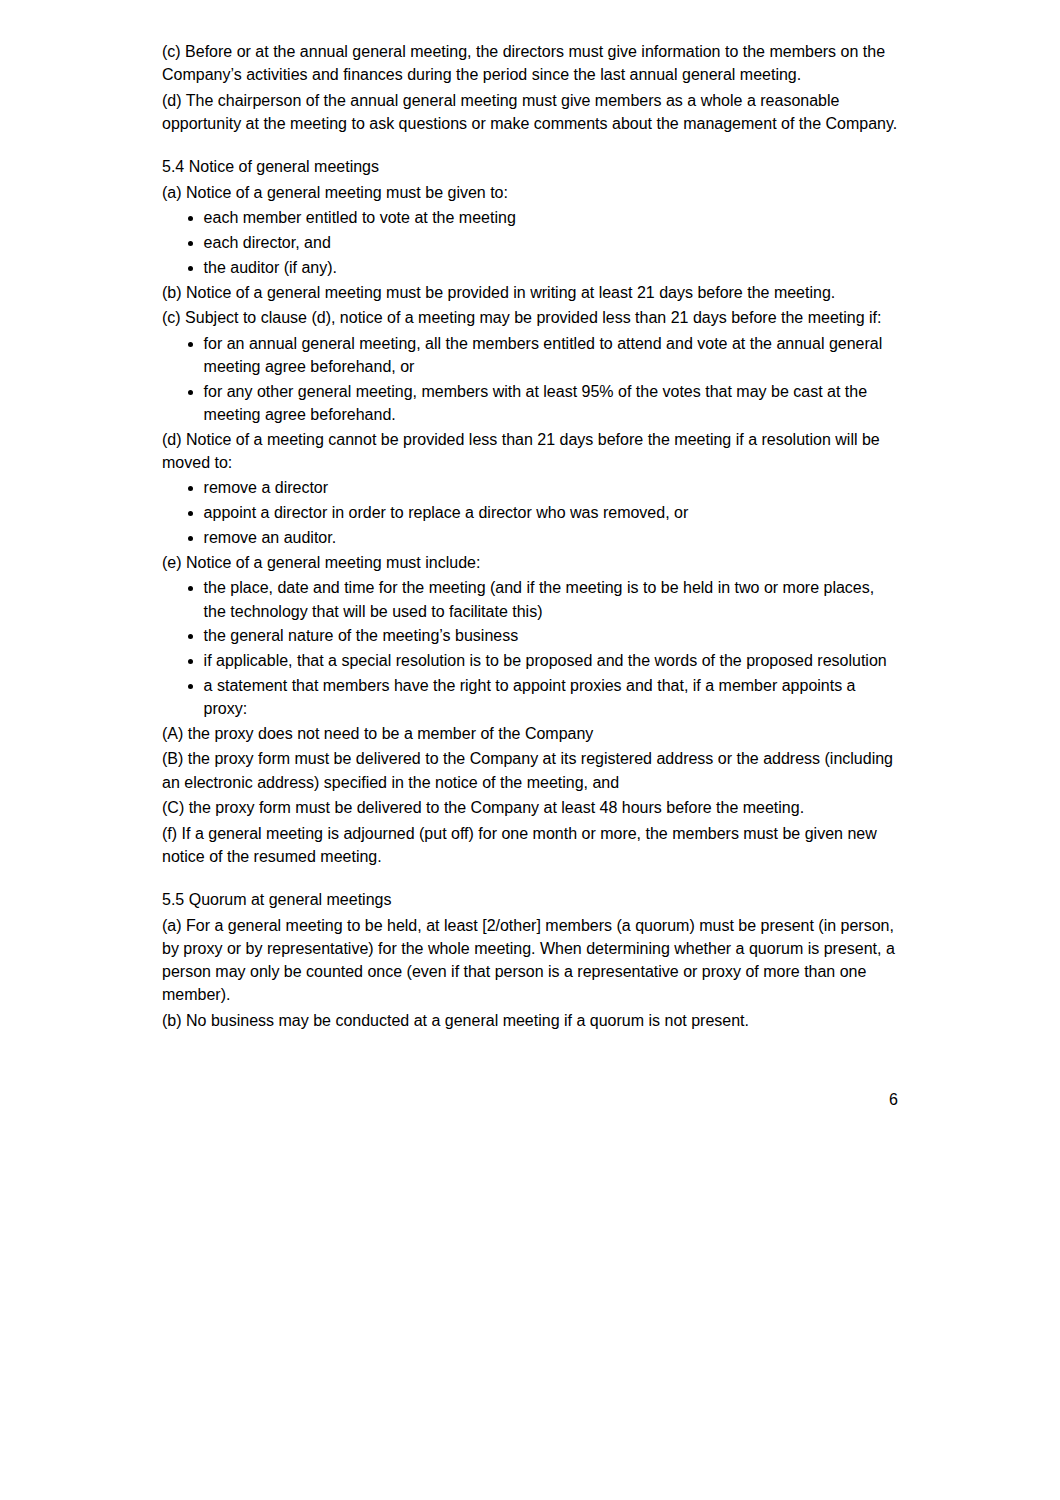(c) Before or at the annual general meeting, the directors must give information to the members on the Company’s activities and finances during the period since the last annual general meeting.
(d) The chairperson of the annual general meeting must give members as a whole a reasonable opportunity at the meeting to ask questions or make comments about the management of the Company.
5.4 Notice of general meetings
(a) Notice of a general meeting must be given to:
each member entitled to vote at the meeting
each director, and
the auditor (if any).
(b) Notice of a general meeting must be provided in writing at least 21 days before the meeting.
(c) Subject to clause (d), notice of a meeting may be provided less than 21 days before the meeting if:
for an annual general meeting, all the members entitled to attend and vote at the annual general meeting agree beforehand, or
for any other general meeting, members with at least 95% of the votes that may be cast at the meeting agree beforehand.
(d) Notice of a meeting cannot be provided less than 21 days before the meeting if a resolution will be moved to:
remove a director
appoint a director in order to replace a director who was removed, or
remove an auditor.
(e) Notice of a general meeting must include:
the place, date and time for the meeting (and if the meeting is to be held in two or more places, the technology that will be used to facilitate this)
the general nature of the meeting’s business
if applicable, that a special resolution is to be proposed and the words of the proposed resolution
a statement that members have the right to appoint proxies and that, if a member appoints a proxy:
(A) the proxy does not need to be a member of the Company
(B) the proxy form must be delivered to the Company at its registered address or the address (including an electronic address) specified in the notice of the meeting, and
(C) the proxy form must be delivered to the Company at least 48 hours before the meeting.
(f) If a general meeting is adjourned (put off) for one month or more, the members must be given new notice of the resumed meeting.
5.5 Quorum at general meetings
(a) For a general meeting to be held, at least [2/other] members (a quorum) must be present (in person, by proxy or by representative) for the whole meeting. When determining whether a quorum is present, a person may only be counted once (even if that person is a representative or proxy of more than one member).
(b) No business may be conducted at a general meeting if a quorum is not present.
6